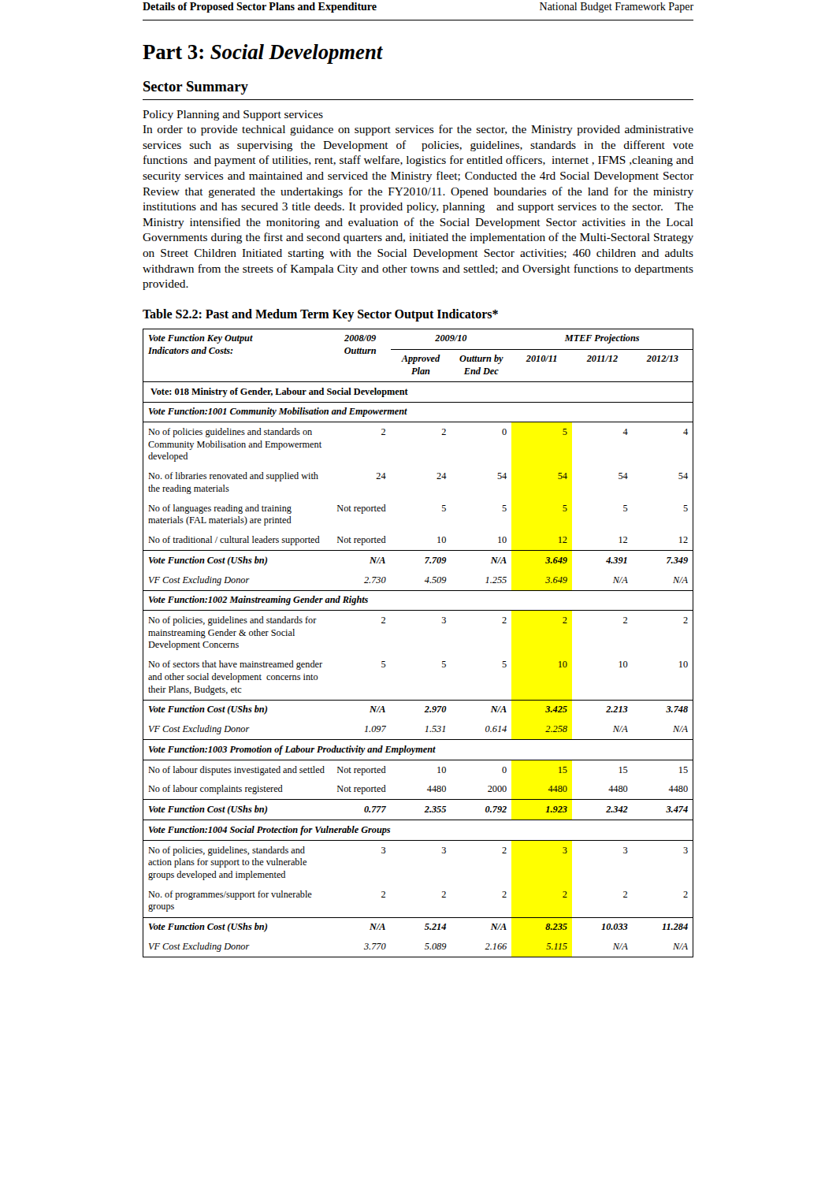Details of Proposed Sector Plans and Expenditure
National Budget Framework Paper
Part 3: Social Development
Sector Summary
Policy Planning and Support services
In order to provide technical guidance on support services for the sector, the Ministry provided administrative services such as supervising the Development of policies, guidelines, standards in the different vote functions and payment of utilities, rent, staff welfare, logistics for entitled officers, internet , IFMS ,cleaning and security services and maintained and serviced the Ministry fleet; Conducted the 4rd Social Development Sector Review that generated the undertakings for the FY2010/11. Opened boundaries of the land for the ministry institutions and has secured 3 title deeds. It provided policy, planning and support services to the sector. The Ministry intensified the monitoring and evaluation of the Social Development Sector activities in the Local Governments during the first and second quarters and, initiated the implementation of the Multi-Sectoral Strategy on Street Children Initiated starting with the Social Development Sector activities; 460 children and adults withdrawn from the streets of Kampala City and other towns and settled; and Oversight functions to departments provided.
Table S2.2: Past and Medum Term Key Sector Output Indicators*
| Vote Function Key Output Indicators and Costs: | 2008/09 Outturn | 2009/10 | MTEF Projections |
| --- | --- | --- | --- |
| Approved Plan | Outturn by End Dec | 2010/11 | 2011/12 | 2012/13 |
| Vote: 018 Ministry of Gender, Labour and Social Development |
| Vote Function:1001 Community Mobilisation and Empowerment |
| No of policies guidelines and standards on Community Mobilisation and Empowerment developed | 2 | 2 | 0 | 5 | 4 | 4 |
| No. of libraries renovated and supplied with the reading materials | 24 | 24 | 54 | 54 | 54 | 54 |
| No of languages reading and training materials (FAL materials) are printed | Not reported | 5 | 5 | 5 | 5 | 5 |
| No of traditional / cultural leaders supported | Not reported | 10 | 10 | 12 | 12 | 12 |
| Vote Function Cost (UShs bn) | N/A | 7.709 | N/A | 3.649 | 4.391 | 7.349 |
| VF Cost Excluding Donor | 2.730 | 4.509 | 1.255 | 3.649 | N/A | N/A |
| Vote Function:1002 Mainstreaming Gender and Rights |
| No of policies, guidelines and standards for mainstreaming Gender & other Social Development Concerns | 2 | 3 | 2 | 2 | 2 | 2 |
| No of sectors that have mainstreamed gender and other social development concerns into their Plans, Budgets, etc | 5 | 5 | 5 | 10 | 10 | 10 |
| Vote Function Cost (UShs bn) | N/A | 2.970 | N/A | 3.425 | 2.213 | 3.748 |
| VF Cost Excluding Donor | 1.097 | 1.531 | 0.614 | 2.258 | N/A | N/A |
| Vote Function:1003 Promotion of Labour Productivity and Employment |
| No of labour disputes investigated and settled | Not reported | 10 | 0 | 15 | 15 | 15 |
| No of labour complaints registered | Not reported | 4480 | 2000 | 4480 | 4480 | 4480 |
| Vote Function Cost (UShs bn) | 0.777 | 2.355 | 0.792 | 1.923 | 2.342 | 3.474 |
| Vote Function:1004 Social Protection for Vulnerable Groups |
| No of policies, guidelines, standards and action plans for support to the vulnerable groups developed and implemented | 3 | 3 | 2 | 3 | 3 | 3 |
| No. of programmes/support for vulnerable groups | 2 | 2 | 2 | 2 | 2 | 2 |
| Vote Function Cost (UShs bn) | N/A | 5.214 | N/A | 8.235 | 10.033 | 11.284 |
| VF Cost Excluding Donor | 3.770 | 5.089 | 2.166 | 5.115 | N/A | N/A |